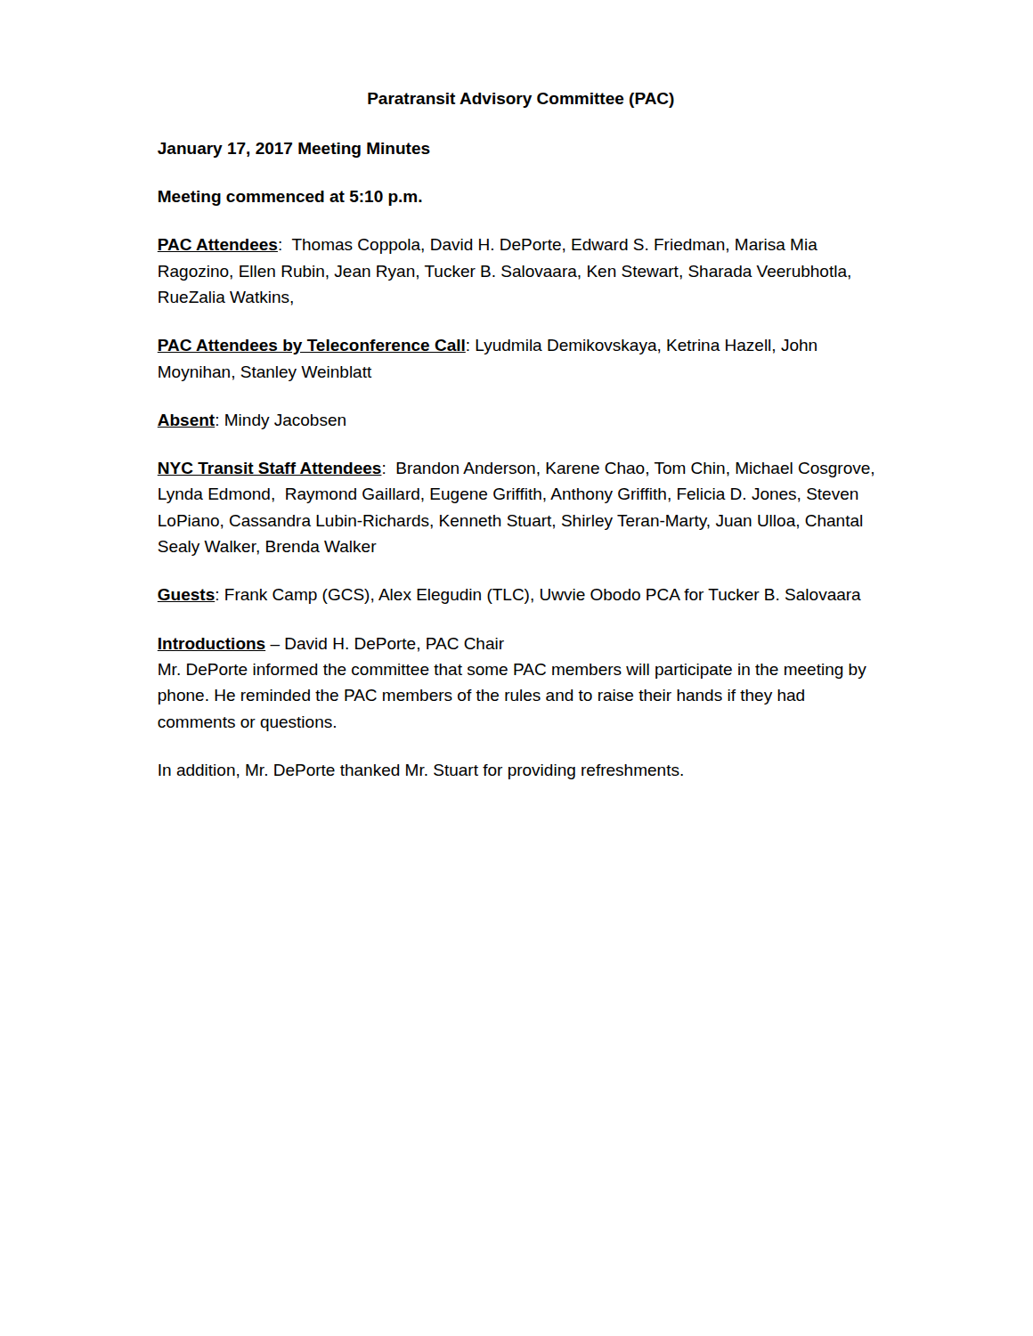Paratransit Advisory Committee (PAC)
January 17, 2017 Meeting Minutes
Meeting commenced at 5:10 p.m.
PAC Attendees: Thomas Coppola, David H. DePorte, Edward S. Friedman, Marisa Mia Ragozino, Ellen Rubin, Jean Ryan, Tucker B. Salovaara, Ken Stewart, Sharada Veerubhotla, RueZalia Watkins,
PAC Attendees by Teleconference Call: Lyudmila Demikovskaya, Ketrina Hazell, John Moynihan, Stanley Weinblatt
Absent: Mindy Jacobsen
NYC Transit Staff Attendees: Brandon Anderson, Karene Chao, Tom Chin, Michael Cosgrove, Lynda Edmond, Raymond Gaillard, Eugene Griffith, Anthony Griffith, Felicia D. Jones, Steven LoPiano, Cassandra Lubin-Richards, Kenneth Stuart, Shirley Teran-Marty, Juan Ulloa, Chantal Sealy Walker, Brenda Walker
Guests: Frank Camp (GCS), Alex Elegudin (TLC), Uwvie Obodo PCA for Tucker B. Salovaara
Introductions – David H. DePorte, PAC Chair
Mr. DePorte informed the committee that some PAC members will participate in the meeting by phone. He reminded the PAC members of the rules and to raise their hands if they had comments or questions.
In addition, Mr. DePorte thanked Mr. Stuart for providing refreshments.